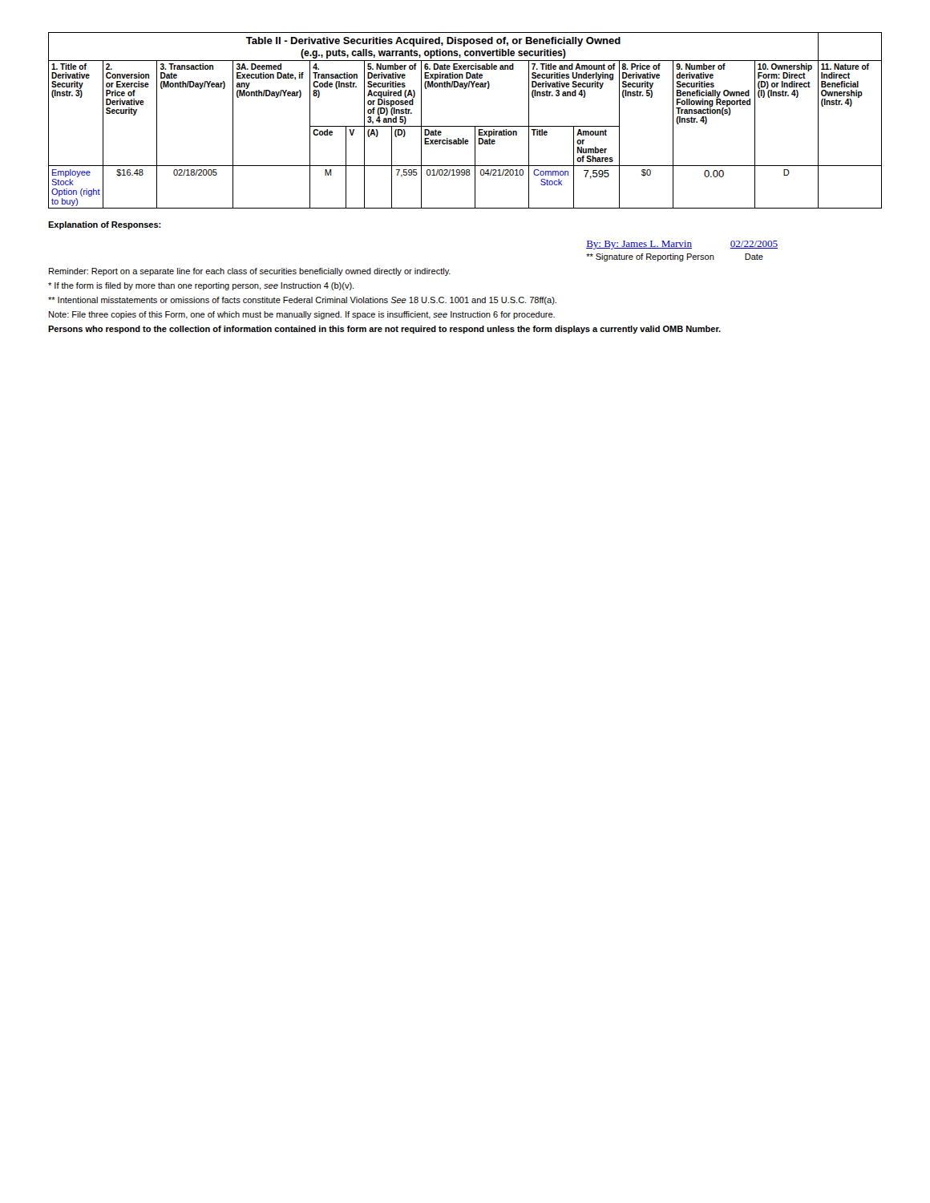| Table II - Derivative Securities Acquired, Disposed of, or Beneficially Owned (e.g., puts, calls, warrants, options, convertible securities) |
| 1. Title of Derivative Security (Instr. 3) | 2. Conversion or Exercise Price of Derivative Security | 3. Transaction Date (Month/Day/Year) | 3A. Deemed Execution Date, if any (Month/Day/Year) | 4. Transaction Code (Instr. 8) | 5. Number of Derivative Securities Acquired (A) or Disposed of (D) (Instr. 3, 4 and 5) | 6. Date Exercisable and Expiration Date (Month/Day/Year) | 7. Title and Amount of Securities Underlying Derivative Security (Instr. 3 and 4) | 8. Price of Derivative Security (Instr. 5) | 9. Number of derivative Securities Beneficially Owned Following Reported Transaction(s) (Instr. 4) | 10. Ownership Form: Direct (D) or Indirect (I) (Instr. 4) | 11. Nature of Indirect Beneficial Ownership (Instr. 4) |
| Code | V | (A) | (D) | Date Exercisable | Expiration Date | Title | Amount or Number of Shares |
| Employee Stock Option (right to buy) | $16.48 | 02/18/2005 | | M | | | 7,595 | 01/02/1998 | 04/21/2010 | Common Stock | 7,595 | $0 | 0.00 | D | |
Explanation of Responses:
| By: By: James L. Marvin | 02/22/2005 |
| ** Signature of Reporting Person | Date |
Reminder: Report on a separate line for each class of securities beneficially owned directly or indirectly.
* If the form is filed by more than one reporting person, see Instruction 4 (b)(v).
** Intentional misstatements or omissions of facts constitute Federal Criminal Violations See 18 U.S.C. 1001 and 15 U.S.C. 78ff(a).
Note: File three copies of this Form, one of which must be manually signed. If space is insufficient, see Instruction 6 for procedure.
Persons who respond to the collection of information contained in this form are not required to respond unless the form displays a currently valid OMB Number.